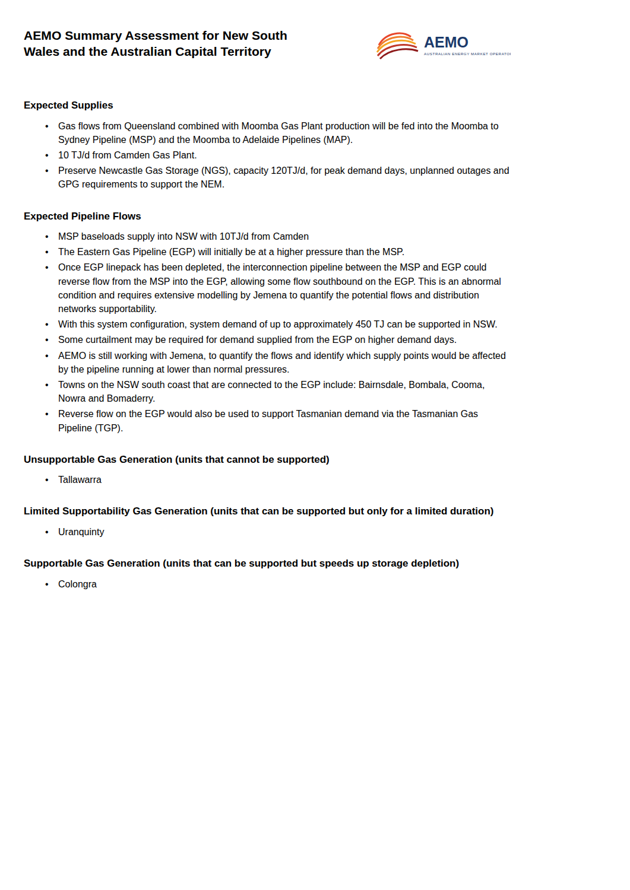AEMO AUSTRALIAN ENERGY MARKET OPERATOR
AEMO Summary Assessment for New South Wales and the Australian Capital Territory
Expected Supplies
Gas flows from Queensland combined with Moomba Gas Plant production will be fed into the Moomba to Sydney Pipeline (MSP) and the Moomba to Adelaide Pipelines (MAP).
10 TJ/d from Camden Gas Plant.
Preserve Newcastle Gas Storage (NGS), capacity 120TJ/d, for peak demand days, unplanned outages and GPG requirements to support the NEM.
Expected Pipeline Flows
MSP baseloads supply into NSW with 10TJ/d from Camden
The Eastern Gas Pipeline (EGP) will initially be at a higher pressure than the MSP.
Once EGP linepack has been depleted, the interconnection pipeline between the MSP and EGP could reverse flow from the MSP into the EGP, allowing some flow southbound on the EGP. This is an abnormal condition and requires extensive modelling by Jemena to quantify the potential flows and distribution networks supportability.
With this system configuration, system demand of up to approximately 450 TJ can be supported in NSW.
Some curtailment may be required for demand supplied from the EGP on higher demand days.
AEMO is still working with Jemena, to quantify the flows and identify which supply points would be affected by the pipeline running at lower than normal pressures.
Towns on the NSW south coast that are connected to the EGP include: Bairnsdale, Bombala, Cooma, Nowra and Bomaderry.
Reverse flow on the EGP would also be used to support Tasmanian demand via the Tasmanian Gas Pipeline (TGP).
Unsupportable Gas Generation (units that cannot be supported)
Tallawarra
Limited Supportability Gas Generation (units that can be supported but only for a limited duration)
Uranquinty
Supportable Gas Generation (units that can be supported but speeds up storage depletion)
Colongra